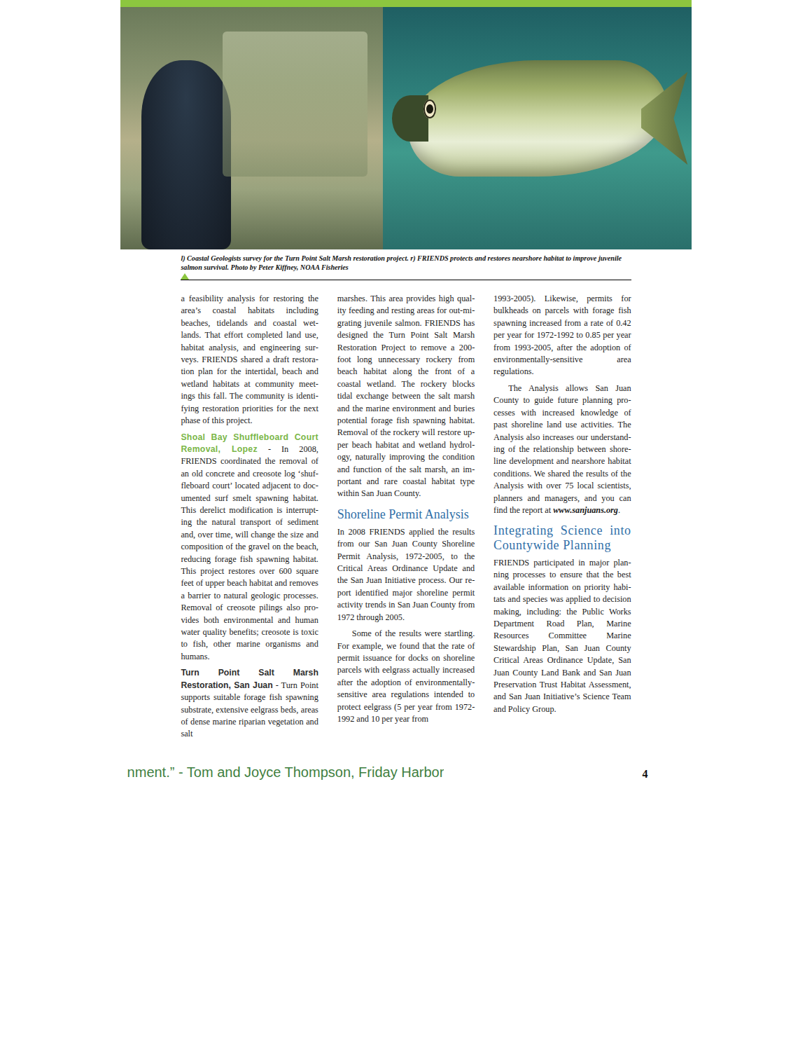l) Coastal Geologists survey for the Turn Point Salt Marsh restoration project. r) FRIENDS protects and restores nearshore habitat to improve juvenile salmon survival. Photo by Peter Kiffney, NOAA Fisheries
a feasibility analysis for restoring the area’s coastal habitats including beaches, tidelands and coastal wetlands. That effort completed land use, habitat analysis, and engineering surveys. FRIENDS shared a draft restoration plan for the intertidal, beach and wetland habitats at community meetings this fall. The community is identifying restoration priorities for the next phase of this project.
Shoal Bay Shuffleboard Court Removal, Lopez - In 2008, FRIENDS coordinated the removal of an old concrete and creosote log ‘shuffleboard court’ located adjacent to documented surf smelt spawning habitat. This derelict modification is interrupting the natural transport of sediment and, over time, will change the size and composition of the gravel on the beach, reducing forage fish spawning habitat. This project restores over 600 square feet of upper beach habitat and removes a barrier to natural geologic processes. Removal of creosote pilings also provides both environmental and human water quality benefits; creosote is toxic to fish, other marine organisms and humans.
Turn Point Salt Marsh Restoration, San Juan - Turn Point supports suitable forage fish spawning substrate, extensive eelgrass beds, areas of dense marine riparian vegetation and salt
marshes. This area provides high quality feeding and resting areas for out-migrating juvenile salmon. FRIENDS has designed the Turn Point Salt Marsh Restoration Project to remove a 200-foot long unnecessary rockery from beach habitat along the front of a coastal wetland. The rockery blocks tidal exchange between the salt marsh and the marine environment and buries potential forage fish spawning habitat. Removal of the rockery will restore upper beach habitat and wetland hydrology, naturally improving the condition and function of the salt marsh, an important and rare coastal habitat type within San Juan County.
Shoreline Permit Analysis
In 2008 FRIENDS applied the results from our San Juan County Shoreline Permit Analysis, 1972-2005, to the Critical Areas Ordinance Update and the San Juan Initiative process. Our report identified major shoreline permit activity trends in San Juan County from 1972 through 2005.
Some of the results were startling. For example, we found that the rate of permit issuance for docks on shoreline parcels with eelgrass actually increased after the adoption of environmentally-sensitive area regulations intended to protect eelgrass (5 per year from 1972-1992 and 10 per year from
1993-2005). Likewise, permits for bulkheads on parcels with forage fish spawning increased from a rate of 0.42 per year for 1972-1992 to 0.85 per year from 1993-2005, after the adoption of environmentally-sensitive area regulations.
The Analysis allows San Juan County to guide future planning processes with increased knowledge of past shoreline land use activities. The Analysis also increases our understanding of the relationship between shoreline development and nearshore habitat conditions. We shared the results of the Analysis with over 75 local scientists, planners and managers, and you can find the report at www.sanjuans.org.
Integrating Science into Countywide Planning
FRIENDS participated in major planning processes to ensure that the best available information on priority habitats and species was applied to decision making, including: the Public Works Department Road Plan, Marine Resources Committee Marine Stewardship Plan, San Juan County Critical Areas Ordinance Update, San Juan County Land Bank and San Juan Preservation Trust Habitat Assessment, and San Juan Initiative’s Science Team and Policy Group.
nment.” - Tom and Joyce Thompson, Friday Harbor
4